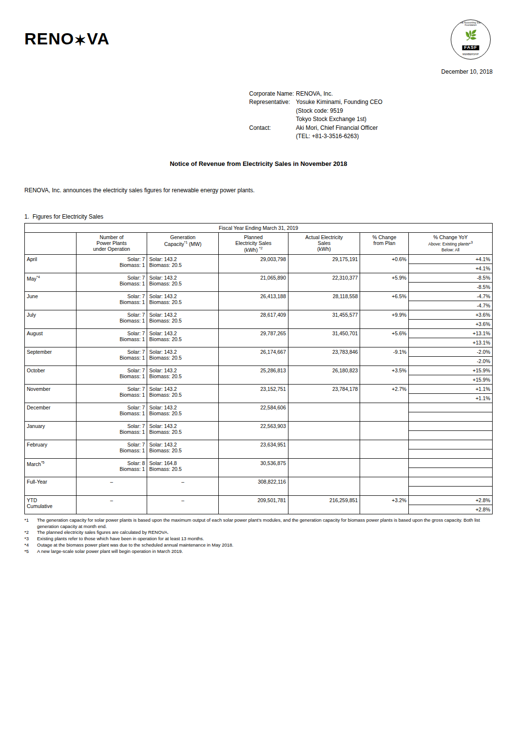RENO✶VA
Financial Accounting Standards Foundation
🌿
FASF
MEMBERSHIP
December 10, 2018
| Corporate Name: | RENOVA, Inc. |
| Representative: | Yosuke Kiminami, Founding CEO |
| | (Stock code: 9519 |
| | Tokyo Stock Exchange 1st) |
| Contact: | Aki Mori, Chief Financial Officer |
| | (TEL: +81-3-3516-6263) |
Notice of Revenue from Electricity Sales in November 2018
RENOVA, Inc. announces the electricity sales figures for renewable energy power plants.
1. Figures for Electricity Sales
| Fiscal Year Ending March 31, 2019 |
| --- |
| | Number of Power Plants under Operation | Generation Capacity *1 (MW) | Planned Electricity Sales (kWh) *2 | Actual Electricity Sales (kWh) | % Change from Plan | % Change YoY Above: Existing plants* 3 Below: All |
| April | Solar: 7 Biomass: 1 | Solar: 143.2 Biomass: 20.5 | 29,003,798 | 29,175,191 | +0.6% | +4.1% |
| +4.1% |
| May *4 | Solar: 7 Biomass: 1 | Solar: 143.2 Biomass: 20.5 | 21,065,890 | 22,310,377 | +5.9% | -8.5% |
| -8.5% |
| June | Solar: 7 Biomass: 1 | Solar: 143.2 Biomass: 20.5 | 26,413,188 | 28,118,558 | +6.5% | -4.7% |
| -4.7% |
| July | Solar: 7 Biomass: 1 | Solar: 143.2 Biomass: 20.5 | 28,617,409 | 31,455,577 | +9.9% | +3.6% |
| +3.6% |
| August | Solar: 7 Biomass: 1 | Solar: 143.2 Biomass: 20.5 | 29,787,265 | 31,450,701 | +5.6% | +13.1% |
| +13.1% |
| September | Solar: 7 Biomass: 1 | Solar: 143.2 Biomass: 20.5 | 26,174,667 | 23,783,846 | -9.1% | -2.0% |
| -2.0% |
| October | Solar: 7 Biomass: 1 | Solar: 143.2 Biomass: 20.5 | 25,286,813 | 26,180,823 | +3.5% | +15.9% |
| +15.9% |
| November | Solar: 7 Biomass: 1 | Solar: 143.2 Biomass: 20.5 | 23,152,751 | 23,784,178 | +2.7% | +1.1% |
| +1.1% |
| December | Solar: 7 Biomass: 1 | Solar: 143.2 Biomass: 20.5 | 22,584,606 | | | |
| January | Solar: 7 Biomass: 1 | Solar: 143.2 Biomass: 20.5 | 22,563,903 | | | |
| February | Solar: 7 Biomass: 1 | Solar: 143.2 Biomass: 20.5 | 23,634,951 | | | |
| March *5 | Solar: 8 Biomass: 1 | Solar: 164.8 Biomass: 20.5 | 30,536,875 | | | |
| Full-Year | – | – | 308,822,116 | | | |
| YTD Cumulative | – | – | 209,501,781 | 216,259,851 | +3.2% | +2.8% |
| +2.8% |
*1 The generation capacity for solar power plants is based upon the maximum output of each solar power plant’s modules, and the generation capacity for biomass power plants is based upon the gross capacity. Both list generation capacity at month end.
*2 The planned electricity sales figures are calculated by RENOVA.
*3 Existing plants refer to those which have been in operation for at least 13 months.
*4 Outage at the biomass power plant was due to the scheduled annual maintenance in May 2018.
*5 A new large-scale solar power plant will begin operation in March 2019.